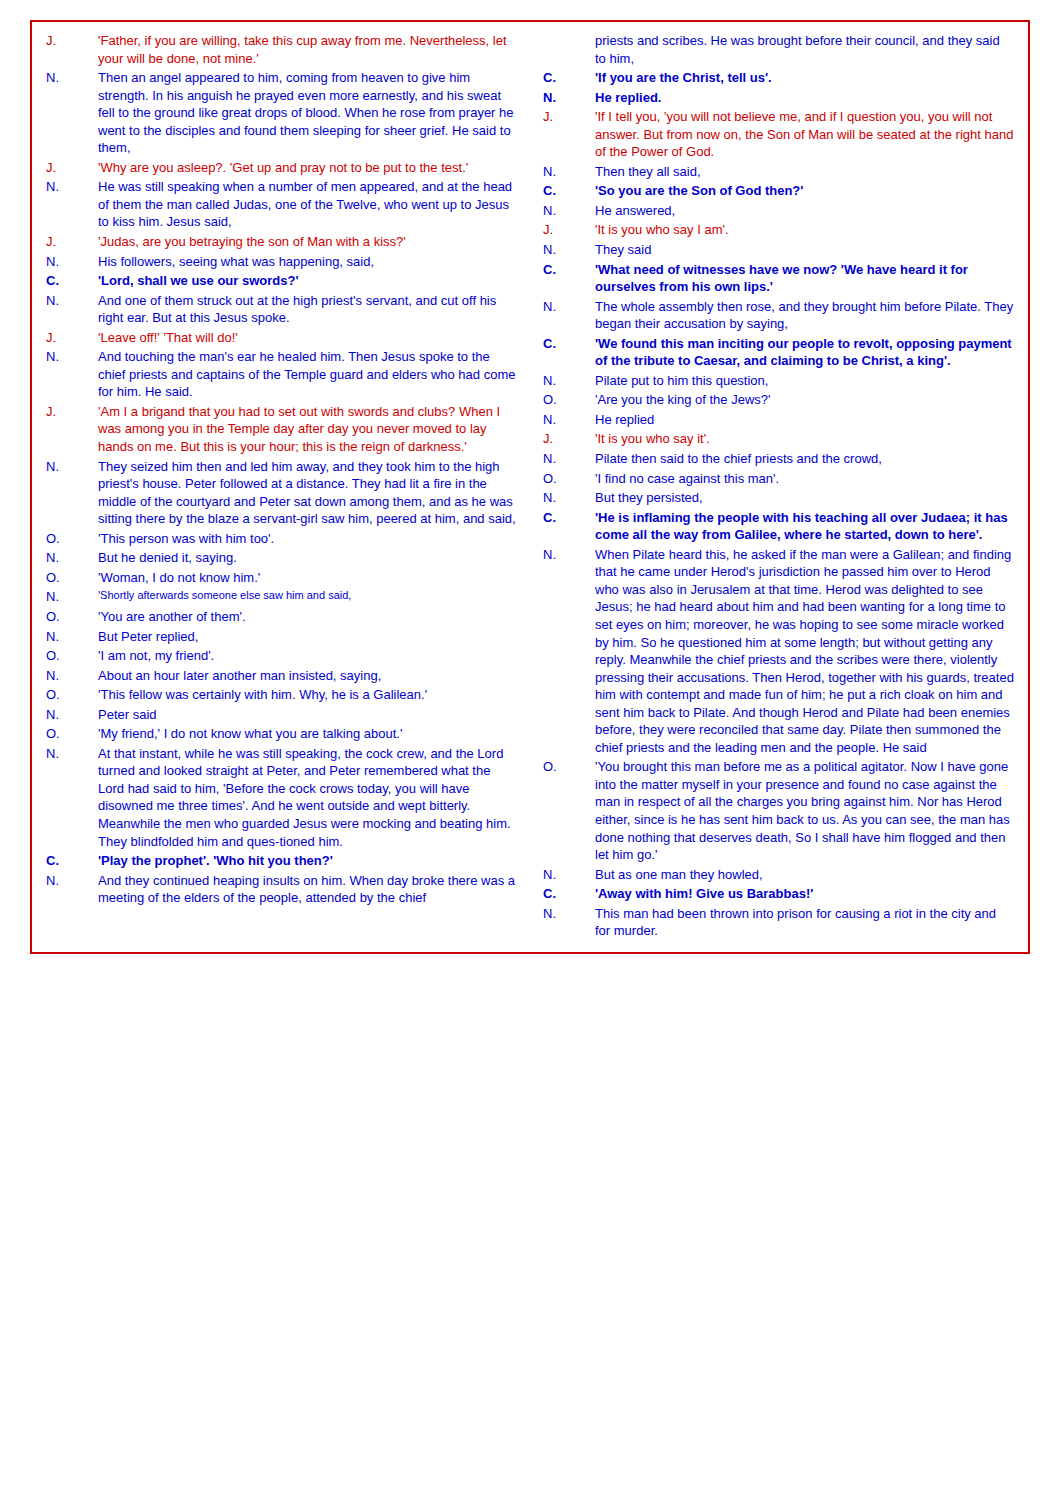| J. | 'Father, if you are willing, take this cup away from me. Nevertheless, let your will be done, not mine.' |
| N. | Then an angel appeared to him, coming from heaven to give him strength. In his anguish he prayed even more earnestly, and his sweat fell to the ground like great drops of blood. When he rose from prayer he went to the disciples and found them sleeping for sheer grief. He said to them, |
| J. | 'Why are you asleep?. 'Get up and pray not to be put to the test.' |
| N. | He was still speaking when a number of men appeared, and at the head of them the man called Judas, one of the Twelve, who went up to Jesus to kiss him. Jesus said, |
J.'Judas, are you betraying the son of Man with a kiss?'
| N. | His followers, seeing what was happening, said, |
| C. | 'Lord, shall we use our swords?' |
| N. | And one of them struck out at the high priest's servant, and cut off his right ear. But at this Jesus spoke. |
| J. | 'Leave off!' 'That will do!' |
| N. | And touching the man's ear he healed him. Then Jesus spoke to the chief priests and captains of the Temple guard and elders who had come for him. He said. |
| J. | 'Am I a brigand that you had to set out with swords and clubs? When I was among you in the Temple day after day you never moved to lay hands on me. But this is your hour; this is the reign of darkness.' |
| N. | They seized him then and led him away, and they took him to the high priest's house. Peter followed at a distance. They had lit a fire in the middle of the courtyard and Peter sat down among them, and as he was sitting there by the blaze a servant-girl saw him, peered at him, and said, |
| O. | 'This person was with him too'. |
| N. | But he denied it, saying. |
| O. | 'Woman, I do not know him.' |
| N. | 'Shortly afterwards someone else saw him and said, |
| O. | 'You are another of them'. |
| N. | But Peter replied, |
| O. | 'I am not, my friend'. |
N. About an hour later another man insisted, saying,
| O. | 'This fellow was certainly with him. Why, he is a Galilean.' |
N. Peter said
| O. | 'My friend,' I do not know what you are talking about.' |
| N. | At that instant, while he was still speaking, the cock crew, and the Lord turned and looked straight at Peter, and Peter remembered what the Lord had said to him, 'Before the cock crows today, you will have disowned me three times'. And he went outside and wept bitterly. Meanwhile the men who guarded Jesus were mocking and beating him. They blindfolded him and ques-tioned him. |
| C. | 'Play the prophet'. 'Who hit you then?' |
| N. | And they continued heaping insults on him. When day broke there was a meeting of the elders of the people, attended by the chief |
| | priests and scribes. He was brought before their council, and they said to him, |
| C. | 'If you are the Christ, tell us'. |
| N. | He replied. |
| J. | 'If I tell you, 'you will not believe me, and if I question you, you will not answer. But from now on, the Son of Man will be seated at the right hand of the Power of God. |
| N. | Then they all said, |
| C. | 'So you are the Son of God then?' |
| N. | He answered, |
| J. | 'It is you who say I am'. |
| N. | They said |
| C. | 'What need of witnesses have we now? 'We have heard it for ourselves from his own lips.' |
| N. | The whole assembly then rose, and they brought him before Pilate. They began their accusation by saying, |
| C. | 'We found this man inciting our people to revolt, opposing payment of the tribute to Caesar, and claiming to be Christ, a king'. |
| N. | Pilate put to him this question, |
| O. | 'Are you the king of the Jews?' |
| N. | He replied |
| J. | 'It is you who say it'. |
N. Pilate then said to the chief priests and the crowd,
| O. | 'I find no case against this man'. |
| N. | But they persisted, |
| C. | 'He is inflaming the people with his teaching all over Judaea; it has come all the way from Galilee, where he started, down to here'. |
| N. | When Pilate heard this, he asked if the man were a Galilean; and finding that he came under Herod's jurisdiction he passed him over to Herod who was also in Jerusalem at that time. Herod was delighted to see Jesus; he had heard about him and had been wanting for a long time to set eyes on him; moreover, he was hoping to see some miracle worked by him. So he questioned him at some length; but without getting any reply. Meanwhile the chief priests and the scribes were there, violently pressing their accusations. Then Herod, together with his guards, treated him with contempt and made fun of him; he put a rich cloak on him and sent him back to Pilate. And though Herod and Pilate had been enemies before, they were reconciled that same day. Pilate then summoned the chief priests and the leading men and the people. He said |
| O. | 'You brought this man before me as a political agitator. Now I have gone into the matter myself in your presence and found no case against the man in respect of all the charges you bring against him. Nor has Herod either, since is he has sent him back to us. As you can see, the man has done nothing that deserves death, So I shall have him flogged and then let him go.' |
| N. | But as one man they howled, |
| C. | 'Away with him! Give us Barabbas!' |
| N. | This man had been thrown into prison for causing a riot in the city and for murder. |